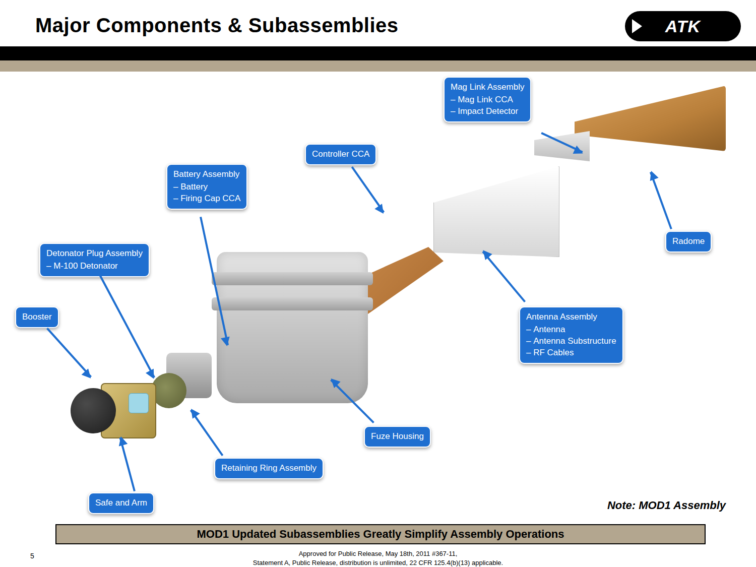Major Components & Subassemblies
ATK
Mag Link Assembly
Mag Link CCA
Impact Detector
Controller CCA
Battery Assembly
Battery
Firing Cap CCA
Radome
Detonator Plug Assembly
M-100 Detonator
Booster
Antenna Assembly
Antenna
Antenna Substructure
RF Cables
Fuze Housing
Retaining Ring Assembly
Safe and Arm
Note: MOD1 Assembly
MOD1 Updated Subassemblies Greatly Simplify Assembly Operations
5
Approved for Public Release, May 18th, 2011 #367-11,
Statement A, Public Release, distribution is unlimited, 22 CFR 125.4(b)(13) applicable.